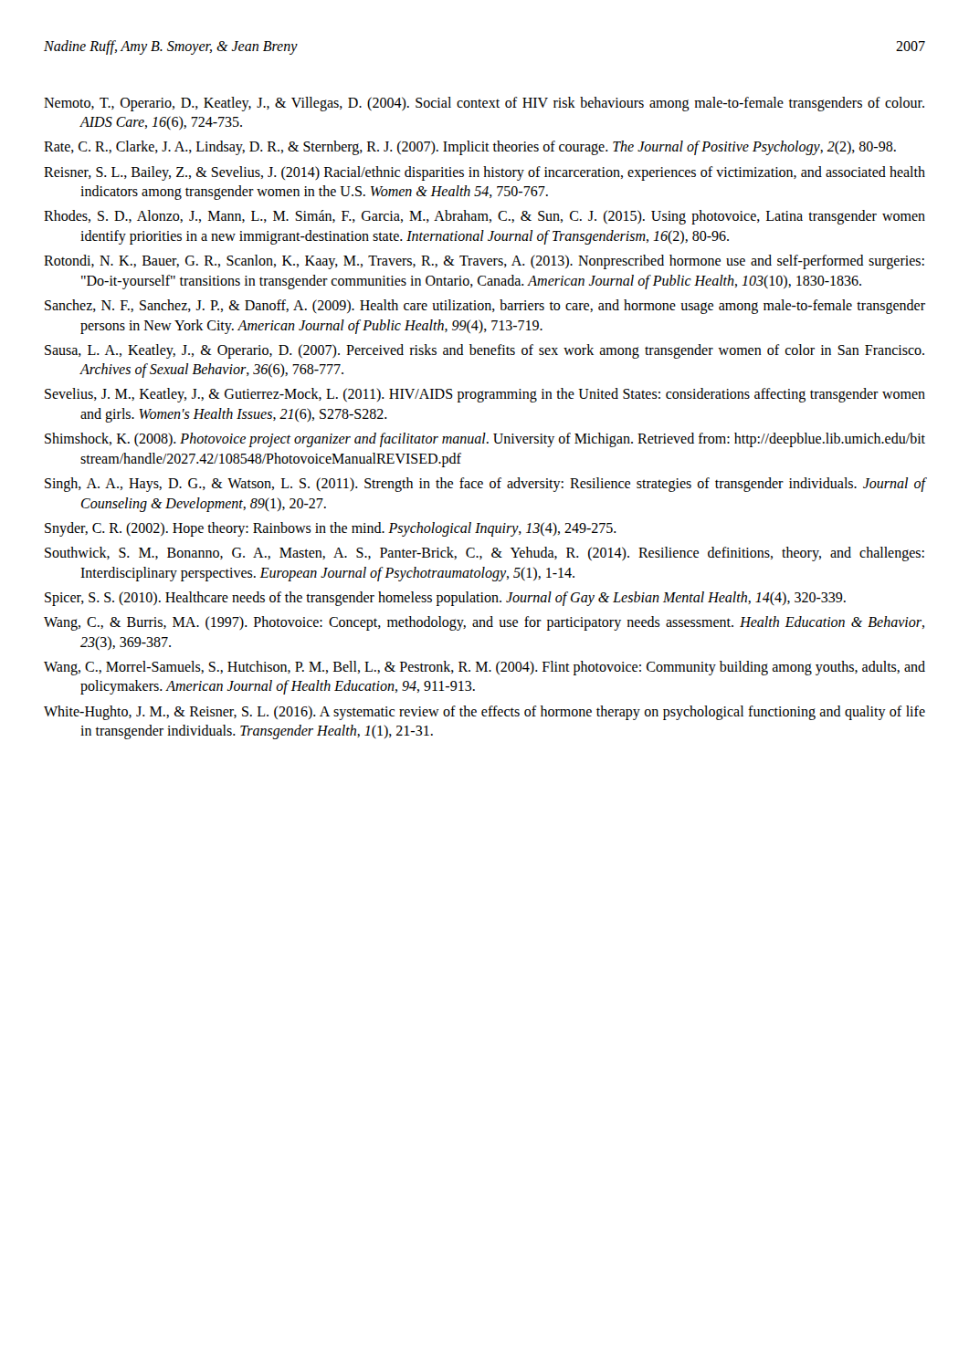Nadine Ruff, Amy B. Smoyer, & Jean Breny 2007
Nemoto, T., Operario, D., Keatley, J., & Villegas, D. (2004). Social context of HIV risk behaviours among male-to-female transgenders of colour. AIDS Care, 16(6), 724-735.
Rate, C. R., Clarke, J. A., Lindsay, D. R., & Sternberg, R. J. (2007). Implicit theories of courage. The Journal of Positive Psychology, 2(2), 80-98.
Reisner, S. L., Bailey, Z., & Sevelius, J. (2014) Racial/ethnic disparities in history of incarceration, experiences of victimization, and associated health indicators among transgender women in the U.S. Women & Health 54, 750-767.
Rhodes, S. D., Alonzo, J., Mann, L., M. Simán, F., Garcia, M., Abraham, C., & Sun, C. J. (2015). Using photovoice, Latina transgender women identify priorities in a new immigrant-destination state. International Journal of Transgenderism, 16(2), 80-96.
Rotondi, N. K., Bauer, G. R., Scanlon, K., Kaay, M., Travers, R., & Travers, A. (2013). Nonprescribed hormone use and self-performed surgeries: "Do-it-yourself" transitions in transgender communities in Ontario, Canada. American Journal of Public Health, 103(10), 1830-1836.
Sanchez, N. F., Sanchez, J. P., & Danoff, A. (2009). Health care utilization, barriers to care, and hormone usage among male-to-female transgender persons in New York City. American Journal of Public Health, 99(4), 713-719.
Sausa, L. A., Keatley, J., & Operario, D. (2007). Perceived risks and benefits of sex work among transgender women of color in San Francisco. Archives of Sexual Behavior, 36(6), 768-777.
Sevelius, J. M., Keatley, J., & Gutierrez-Mock, L. (2011). HIV/AIDS programming in the United States: considerations affecting transgender women and girls. Women's Health Issues, 21(6), S278-S282.
Shimshock, K. (2008). Photovoice project organizer and facilitator manual. University of Michigan. Retrieved from: http://deepblue.lib.umich.edu/bitstream/handle/2027.42/108548/PhotovoiceManualREVISED.pdf
Singh, A. A., Hays, D. G., & Watson, L. S. (2011). Strength in the face of adversity: Resilience strategies of transgender individuals. Journal of Counseling & Development, 89(1), 20-27.
Snyder, C. R. (2002). Hope theory: Rainbows in the mind. Psychological Inquiry, 13(4), 249-275.
Southwick, S. M., Bonanno, G. A., Masten, A. S., Panter-Brick, C., & Yehuda, R. (2014). Resilience definitions, theory, and challenges: Interdisciplinary perspectives. European Journal of Psychotraumatology, 5(1), 1-14.
Spicer, S. S. (2010). Healthcare needs of the transgender homeless population. Journal of Gay & Lesbian Mental Health, 14(4), 320-339.
Wang, C., & Burris, MA. (1997). Photovoice: Concept, methodology, and use for participatory needs assessment. Health Education & Behavior, 23(3), 369-387.
Wang, C., Morrel-Samuels, S., Hutchison, P. M., Bell, L., & Pestronk, R. M. (2004). Flint photovoice: Community building among youths, adults, and policymakers. American Journal of Health Education, 94, 911-913.
White-Hughto, J. M., & Reisner, S. L. (2016). A systematic review of the effects of hormone therapy on psychological functioning and quality of life in transgender individuals. Transgender Health, 1(1), 21-31.